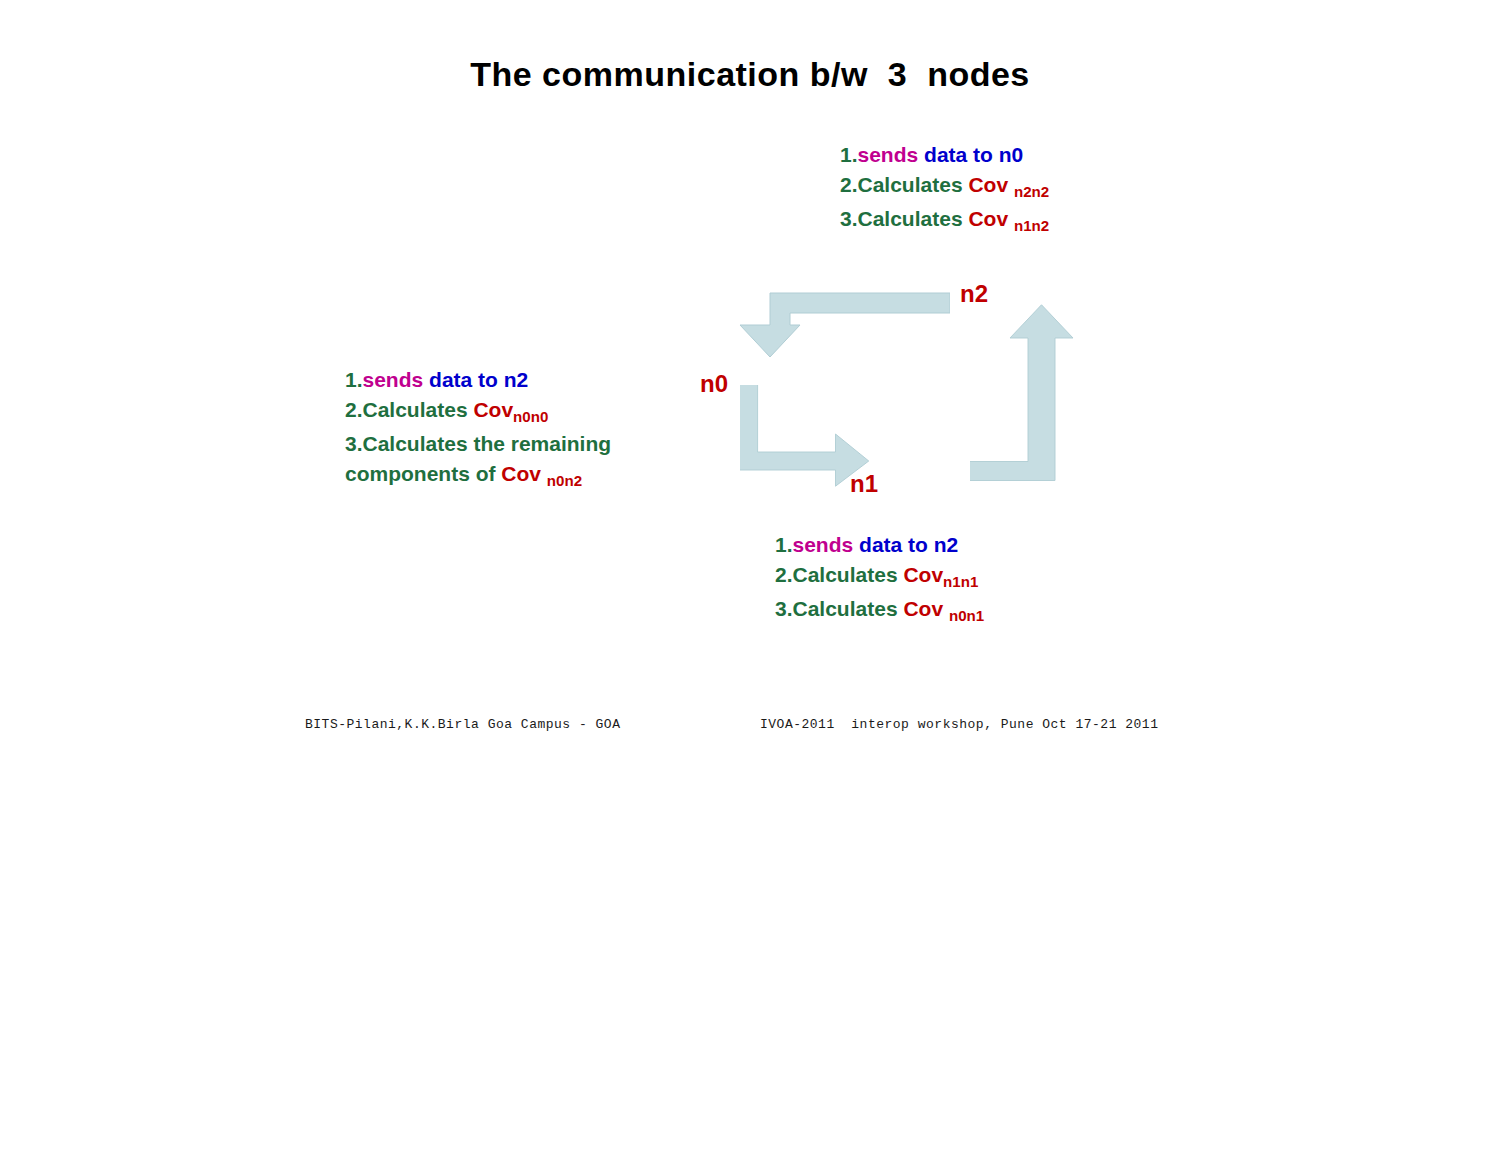The communication b/w 3 nodes
n0
n1
n2
1. sends data to n0
2. Calculates Cov n2n2
3. Calculates Cov n1n2
1. sends data to n2
2. Calculates Covn0n0
3. Calculates the remaining components of Cov n0n2
1. sends data to n2
2. Calculates Covn1n1
3. Calculates Cov n0n1
BITS-Pilani,K.K.Birla Goa Campus - GOA
IVOA-2011 interop workshop, Pune Oct 17-21 2011